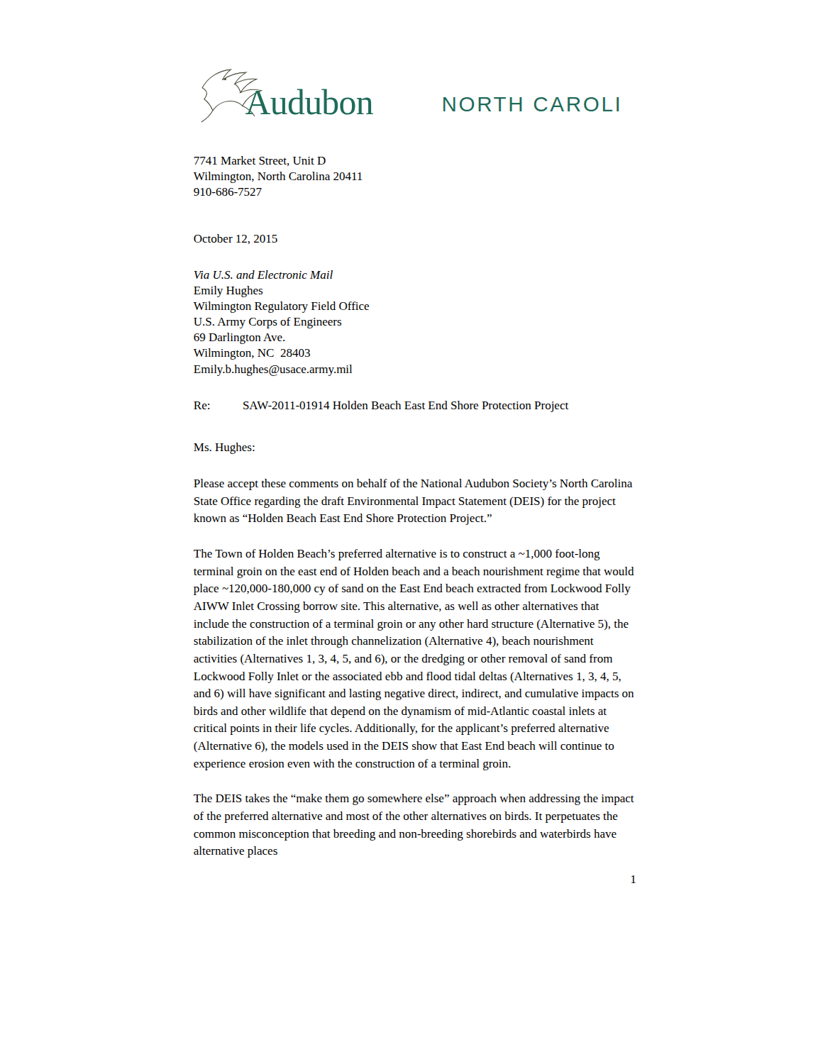Audubon NORTH CAROLINA
7741 Market Street, Unit D
Wilmington, North Carolina 20411
910-686-7527
October 12, 2015
Via U.S. and Electronic Mail
Emily Hughes
Wilmington Regulatory Field Office
U.S. Army Corps of Engineers
69 Darlington Ave.
Wilmington, NC 28403
Emily.b.hughes@usace.army.mil
Re: SAW-2011-01914 Holden Beach East End Shore Protection Project
Ms. Hughes:
Please accept these comments on behalf of the National Audubon Society’s North Carolina State Office regarding the draft Environmental Impact Statement (DEIS) for the project known as “Holden Beach East End Shore Protection Project.”
The Town of Holden Beach’s preferred alternative is to construct a ~1,000 foot-long terminal groin on the east end of Holden beach and a beach nourishment regime that would place ~120,000-180,000 cy of sand on the East End beach extracted from Lockwood Folly AIWW Inlet Crossing borrow site. This alternative, as well as other alternatives that include the construction of a terminal groin or any other hard structure (Alternative 5), the stabilization of the inlet through channelization (Alternative 4), beach nourishment activities (Alternatives 1, 3, 4, 5, and 6), or the dredging or other removal of sand from Lockwood Folly Inlet or the associated ebb and flood tidal deltas (Alternatives 1, 3, 4, 5, and 6) will have significant and lasting negative direct, indirect, and cumulative impacts on birds and other wildlife that depend on the dynamism of mid-Atlantic coastal inlets at critical points in their life cycles. Additionally, for the applicant’s preferred alternative (Alternative 6), the models used in the DEIS show that East End beach will continue to experience erosion even with the construction of a terminal groin.
The DEIS takes the “make them go somewhere else” approach when addressing the impact of the preferred alternative and most of the other alternatives on birds. It perpetuates the common misconception that breeding and non-breeding shorebirds and waterbirds have alternative places
1